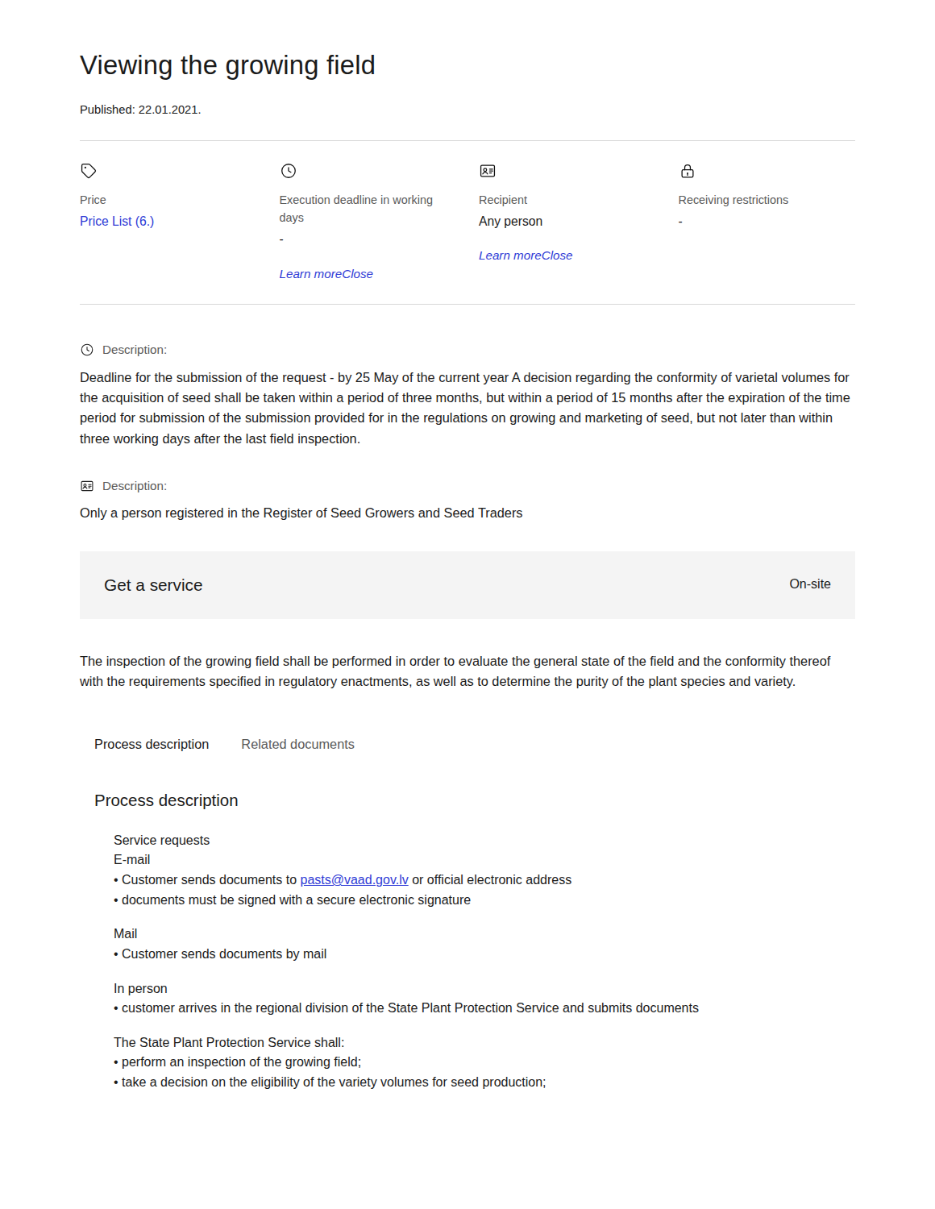Viewing the growing field
Published: 22.01.2021.
Price
Price List (6.)
Execution deadline in working days
-
Learn more Close
Recipient
Any person
Learn more Close
Receiving restrictions
-
Description:
Deadline for the submission of the request - by 25 May of the current year A decision regarding the conformity of varietal volumes for the acquisition of seed shall be taken within a period of three months, but within a period of 15 months after the expiration of the time period for submission of the submission provided for in the regulations on growing and marketing of seed, but not later than within three working days after the last field inspection.
Description:
Only a person registered in the Register of Seed Growers and Seed Traders
Get a service
On-site
The inspection of the growing field shall be performed in order to evaluate the general state of the field and the conformity thereof with the requirements specified in regulatory enactments, as well as to determine the purity of the plant species and variety.
Process description Related documents
Process description
Service requests
E-mail
• Customer sends documents to pasts@vaad.gov.lv or official electronic address
• documents must be signed with a secure electronic signature
Mail
• Customer sends documents by mail
In person
• customer arrives in the regional division of the State Plant Protection Service and submits documents
The State Plant Protection Service shall:
• perform an inspection of the growing field;
• take a decision on the eligibility of the variety volumes for seed production;